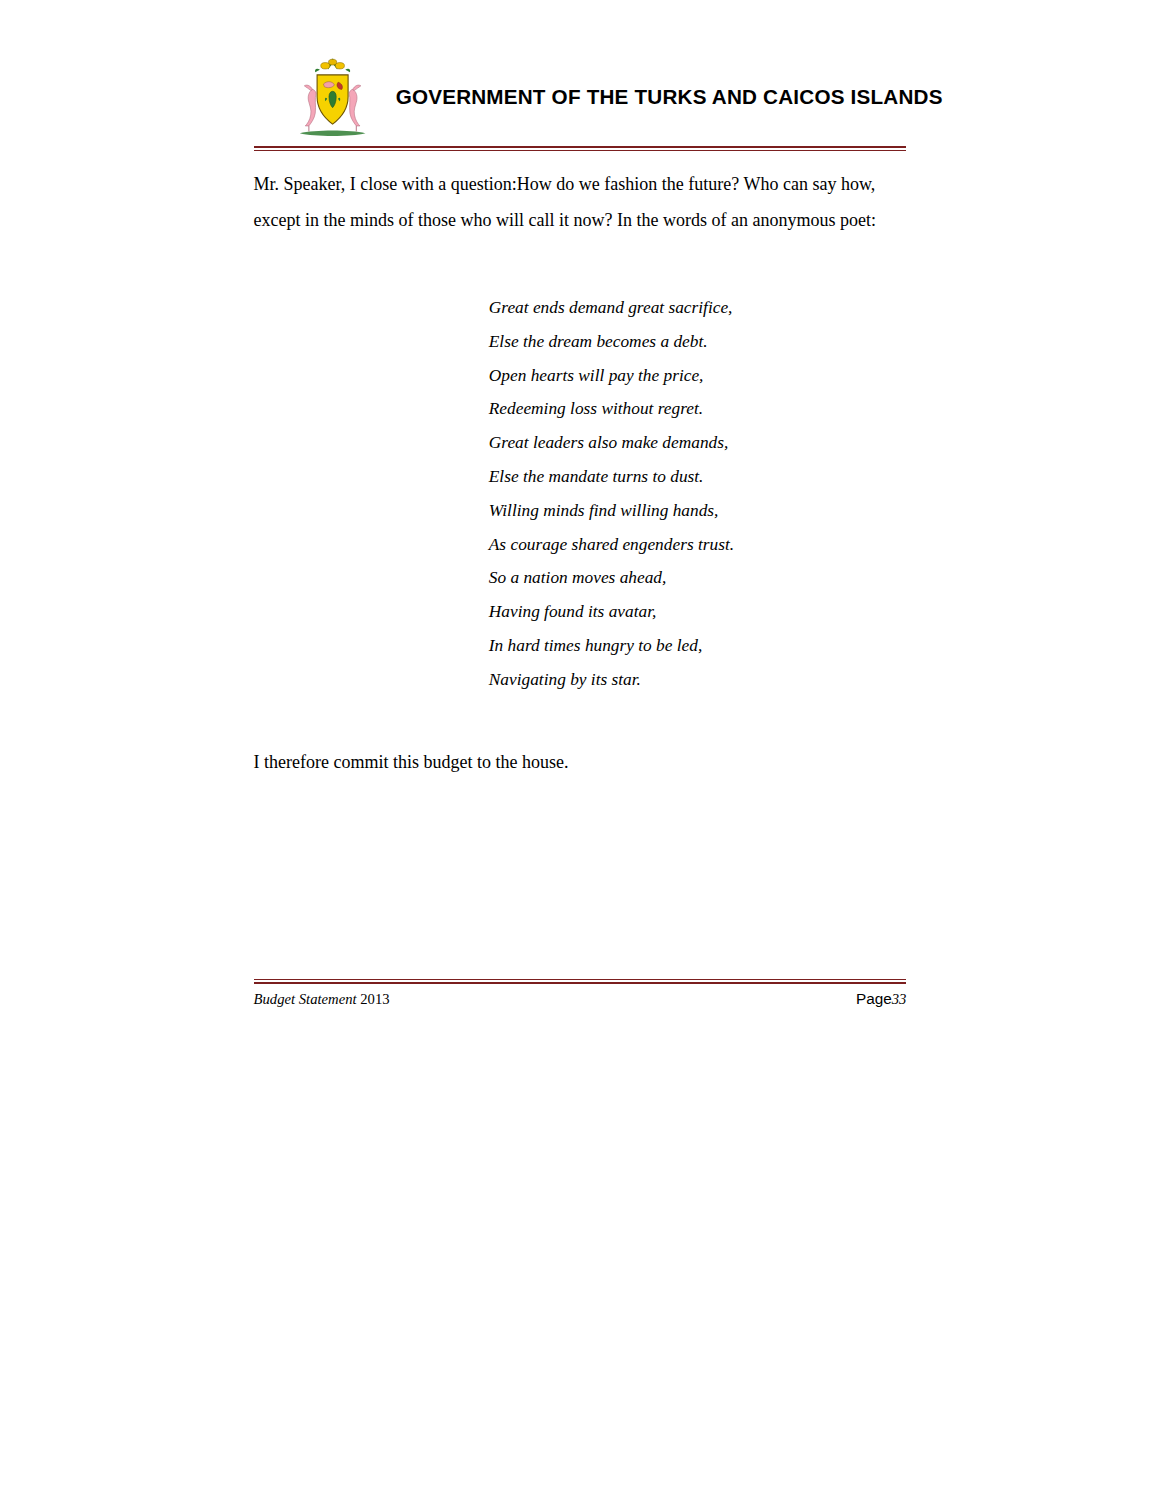GOVERNMENT OF THE TURKS AND CAICOS ISLANDS
Mr. Speaker, I close with a question:How do we fashion the future? Who can say how, except in the minds of those who will call it now? In the words of an anonymous poet:
Great ends demand great sacrifice,
Else the dream becomes a debt.
Open hearts will pay the price,
Redeeming loss without regret.
Great leaders also make demands,
Else the mandate turns to dust.
Willing minds find willing hands,
As courage shared engenders trust.
So a nation moves ahead,
Having found its avatar,
In hard times hungry to be led,
Navigating by its star.
I therefore commit this budget to the house.
Budget Statement 2013
Page33